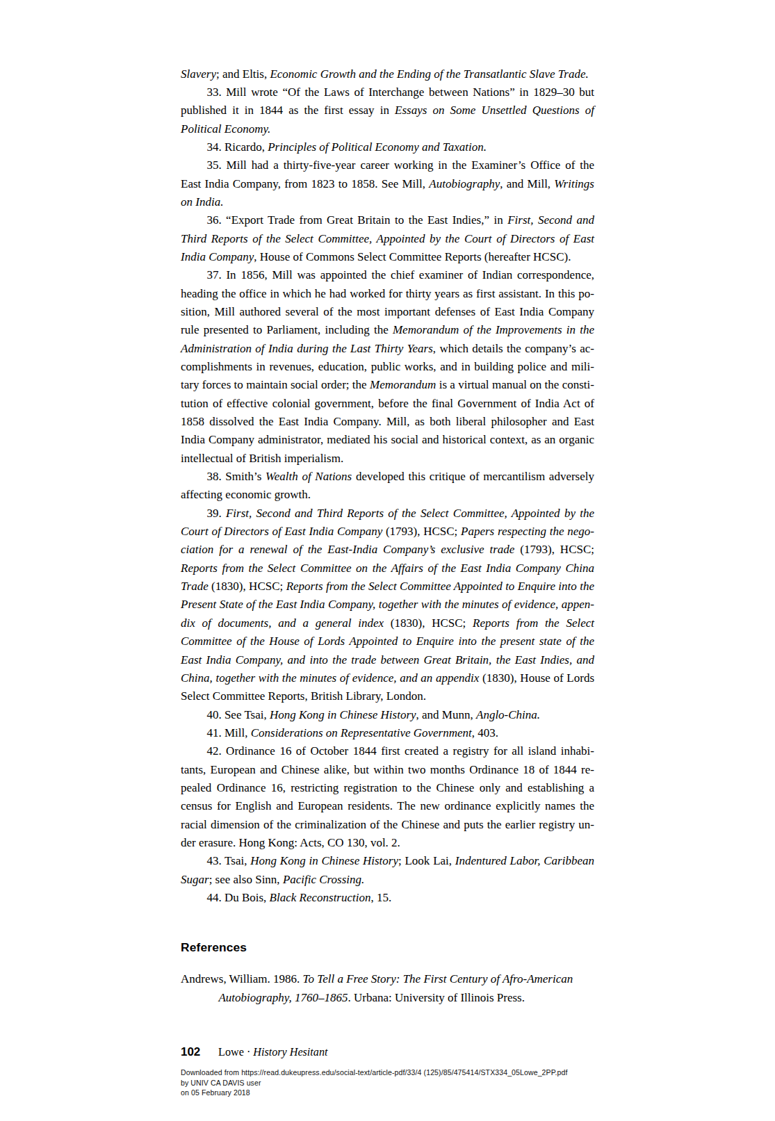Slavery; and Eltis, Economic Growth and the Ending of the Transatlantic Slave Trade.
33. Mill wrote “Of the Laws of Interchange between Nations” in 1829–30 but published it in 1844 as the first essay in Essays on Some Unsettled Questions of Political Economy.
34. Ricardo, Principles of Political Economy and Taxation.
35. Mill had a thirty-five-year career working in the Examiner’s Office of the East India Company, from 1823 to 1858. See Mill, Autobiography, and Mill, Writings on India.
36. “Export Trade from Great Britain to the East Indies,” in First, Second and Third Reports of the Select Committee, Appointed by the Court of Directors of East India Company, House of Commons Select Committee Reports (hereafter HCSC).
37. In 1856, Mill was appointed the chief examiner of Indian correspondence, heading the office in which he had worked for thirty years as first assistant. In this position, Mill authored several of the most important defenses of East India Company rule presented to Parliament, including the Memorandum of the Improvements in the Administration of India during the Last Thirty Years, which details the company’s accomplishments in revenues, education, public works, and in building police and military forces to maintain social order; the Memorandum is a virtual manual on the constitution of effective colonial government, before the final Government of India Act of 1858 dissolved the East India Company. Mill, as both liberal philosopher and East India Company administrator, mediated his social and historical context, as an organic intellectual of British imperialism.
38. Smith’s Wealth of Nations developed this critique of mercantilism adversely affecting economic growth.
39. First, Second and Third Reports of the Select Committee, Appointed by the Court of Directors of East India Company (1793), HCSC; Papers respecting the negociation for a renewal of the East-India Company’s exclusive trade (1793), HCSC; Reports from the Select Committee on the Affairs of the East India Company China Trade (1830), HCSC; Reports from the Select Committee Appointed to Enquire into the Present State of the East India Company, together with the minutes of evidence, appendix of documents, and a general index (1830), HCSC; Reports from the Select Committee of the House of Lords Appointed to Enquire into the present state of the East India Company, and into the trade between Great Britain, the East Indies, and China, together with the minutes of evidence, and an appendix (1830), House of Lords Select Committee Reports, British Library, London.
40. See Tsai, Hong Kong in Chinese History, and Munn, Anglo-China.
41. Mill, Considerations on Representative Government, 403.
42. Ordinance 16 of October 1844 first created a registry for all island inhabitants, European and Chinese alike, but within two months Ordinance 18 of 1844 repealed Ordinance 16, restricting registration to the Chinese only and establishing a census for English and European residents. The new ordinance explicitly names the racial dimension of the criminalization of the Chinese and puts the earlier registry under erasure. Hong Kong: Acts, CO 130, vol. 2.
43. Tsai, Hong Kong in Chinese History; Look Lai, Indentured Labor, Caribbean Sugar; see also Sinn, Pacific Crossing.
44. Du Bois, Black Reconstruction, 15.
References
Andrews, William. 1986. To Tell a Free Story: The First Century of Afro-American Autobiography, 1760–1865. Urbana: University of Illinois Press.
102 Lowe · History Hesitant
Downloaded from https://read.dukeupress.edu/social-text/article-pdf/33/4 (125)/85/475414/STX334_05Lowe_2PP.pdf
by UNIV CA DAVIS user
on 05 February 2018